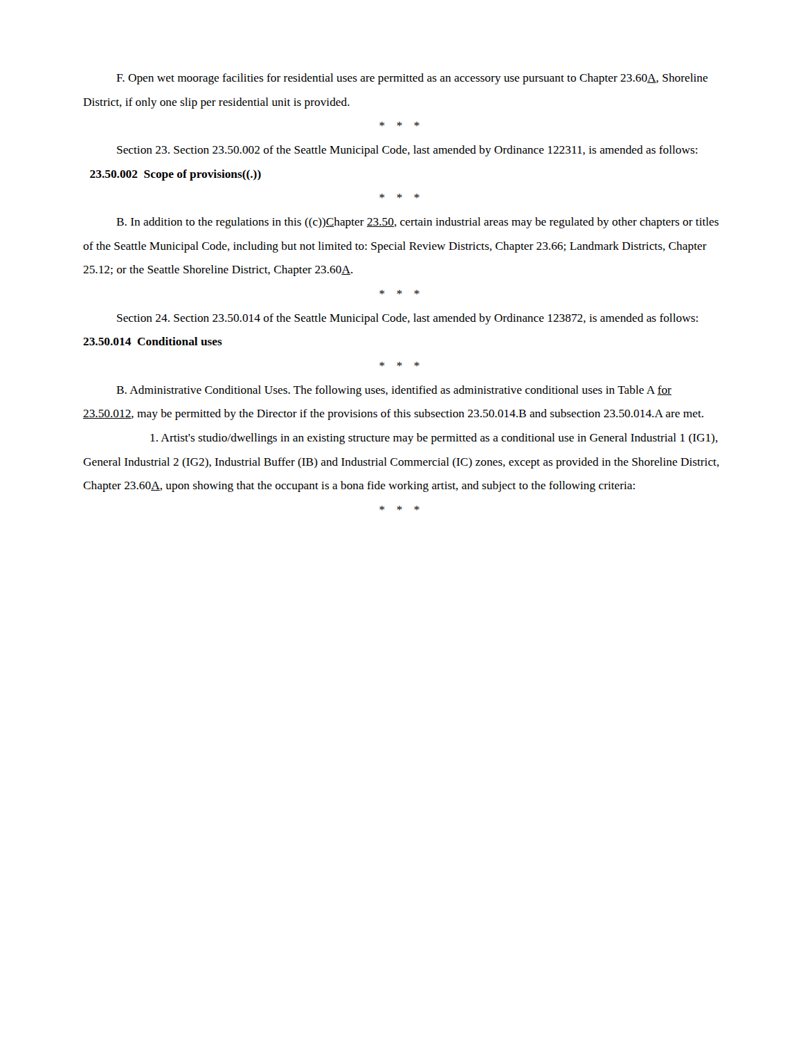F. Open wet moorage facilities for residential uses are permitted as an accessory use pursuant to Chapter 23.60A, Shoreline District, if only one slip per residential unit is provided.
* * *
Section 23. Section 23.50.002 of the Seattle Municipal Code, last amended by Ordinance 122311, is amended as follows:
23.50.002 Scope of provisions((.))
* * *
B. In addition to the regulations in this ((c))Chapter 23.50, certain industrial areas may be regulated by other chapters or titles of the Seattle Municipal Code, including but not limited to: Special Review Districts, Chapter 23.66; Landmark Districts, Chapter 25.12; or the Seattle Shoreline District, Chapter 23.60A.
* * *
Section 24. Section 23.50.014 of the Seattle Municipal Code, last amended by Ordinance 123872, is amended as follows:
23.50.014 Conditional uses
* * *
B. Administrative Conditional Uses. The following uses, identified as administrative conditional uses in Table A for 23.50.012, may be permitted by the Director if the provisions of this subsection 23.50.014.B and subsection 23.50.014.A are met.
1. Artist's studio/dwellings in an existing structure may be permitted as a conditional use in General Industrial 1 (IG1), General Industrial 2 (IG2), Industrial Buffer (IB) and Industrial Commercial (IC) zones, except as provided in the Shoreline District, Chapter 23.60A, upon showing that the occupant is a bona fide working artist, and subject to the following criteria:
* * *